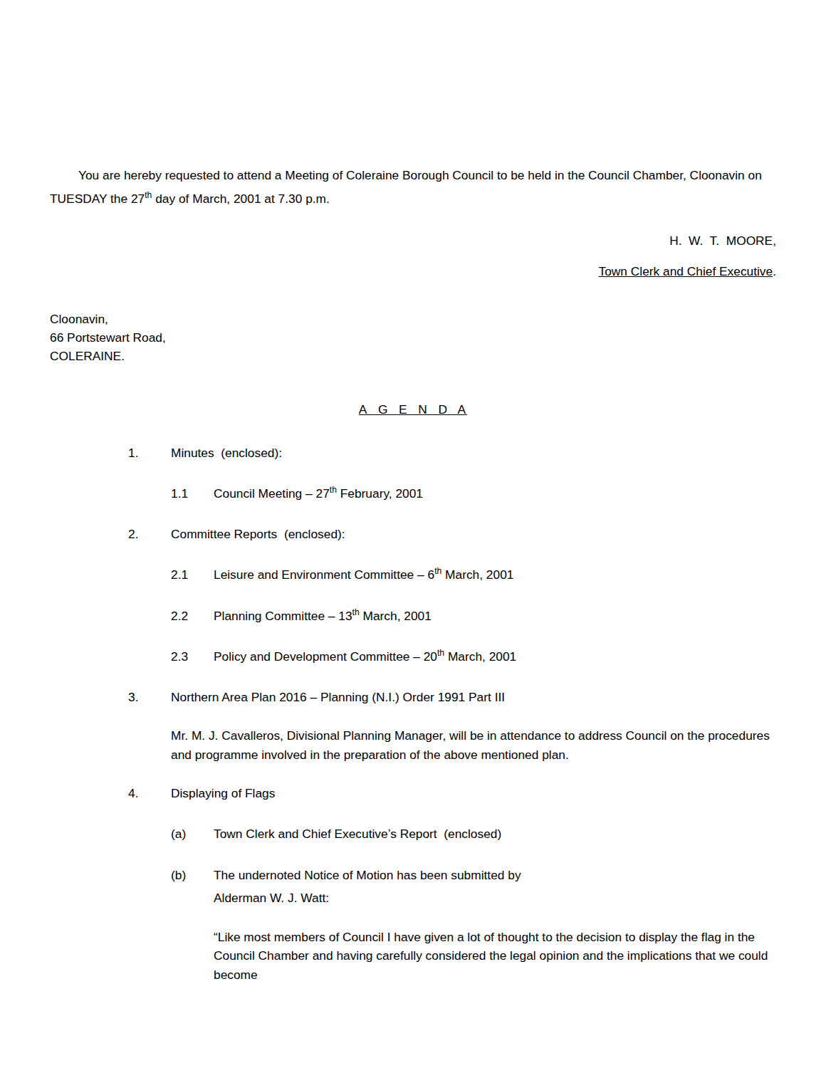You are hereby requested to attend a Meeting of Coleraine Borough Council to be held in the Council Chamber, Cloonavin on TUESDAY the 27th day of March, 2001 at 7.30 p.m.
H. W. T. MOORE,
Town Clerk and Chief Executive.
Cloonavin,
66 Portstewart Road,
COLERAINE.
A G E N D A
1.
Minutes (enclosed):
1.1
Council Meeting – 27th February, 2001
2.
Committee Reports (enclosed):
2.1
Leisure and Environment Committee – 6th March, 2001
2.2
Planning Committee – 13th March, 2001
2.3
Policy and Development Committee – 20th March, 2001
3.
Northern Area Plan 2016 – Planning (N.I.) Order 1991 Part III
Mr. M. J. Cavalleros, Divisional Planning Manager, will be in attendance to address Council on the procedures and programme involved in the preparation of the above mentioned plan.
4.
Displaying of Flags
(a)
Town Clerk and Chief Executive’s Report (enclosed)
(b)
The undernoted Notice of Motion has been submitted by
Alderman W. J. Watt:
“Like most members of Council I have given a lot of thought to the decision to display the flag in the Council Chamber and having carefully considered the legal opinion and the implications that we could become